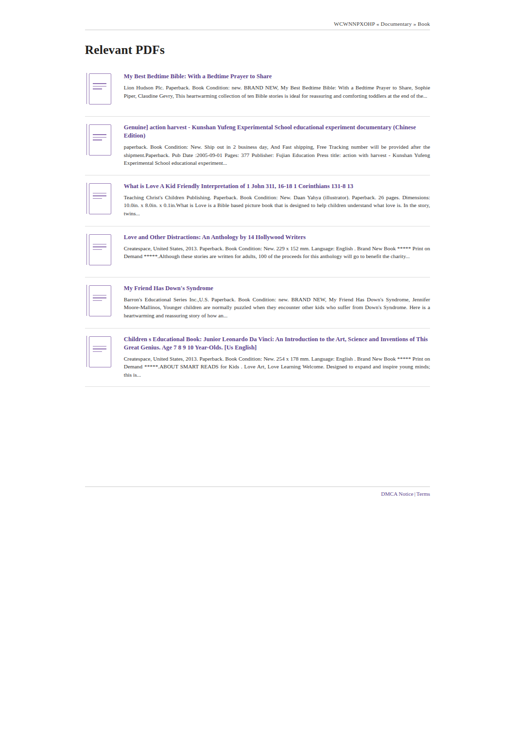WCWNNPXOHP « Documentary » Book
Relevant PDFs
My Best Bedtime Bible: With a Bedtime Prayer to Share
Lion Hudson Plc. Paperback. Book Condition: new. BRAND NEW, My Best Bedtime Bible: With a Bedtime Prayer to Share, Sophie Piper, Claudine Gevry, This heartwarming collection of ten Bible stories is ideal for reassuring and comforting toddlers at the end of the...
Genuine] action harvest - Kunshan Yufeng Experimental School educational experiment documentary (Chinese Edition)
paperback. Book Condition: New. Ship out in 2 business day, And Fast shipping, Free Tracking number will be provided after the shipment.Paperback. Pub Date :2005-09-01 Pages: 377 Publisher: Fujian Education Press title: action with harvest - Kunshan Yufeng Experimental School educational experiment...
What is Love A Kid Friendly Interpretation of 1 John 311, 16-18 1 Corinthians 131-8 13
Teaching Christ's Children Publishing. Paperback. Book Condition: New. Daan Yahya (illustrator). Paperback. 26 pages. Dimensions: 10.0in. x 8.0in. x 0.1in.What is Love is a Bible based picture book that is designed to help children understand what love is. In the story, twins...
Love and Other Distractions: An Anthology by 14 Hollywood Writers
Createspace, United States, 2013. Paperback. Book Condition: New. 229 x 152 mm. Language: English . Brand New Book ***** Print on Demand *****.Although these stories are written for adults, 100 of the proceeds for this anthology will go to benefit the charity...
My Friend Has Down's Syndrome
Barron's Educational Series Inc.,U.S. Paperback. Book Condition: new. BRAND NEW, My Friend Has Down's Syndrome, Jennifer Moore-Mallinos, Younger children are normally puzzled when they encounter other kids who suffer from Down's Syndrome. Here is a heartwarming and reassuring story of how an...
Children s Educational Book: Junior Leonardo Da Vinci: An Introduction to the Art, Science and Inventions of This Great Genius. Age 7 8 9 10 Year-Olds. [Us English]
Createspace, United States, 2013. Paperback. Book Condition: New. 254 x 178 mm. Language: English . Brand New Book ***** Print on Demand *****.ABOUT SMART READS for Kids . Love Art, Love Learning Welcome. Designed to expand and inspire young minds; this is...
DMCA Notice|Terms